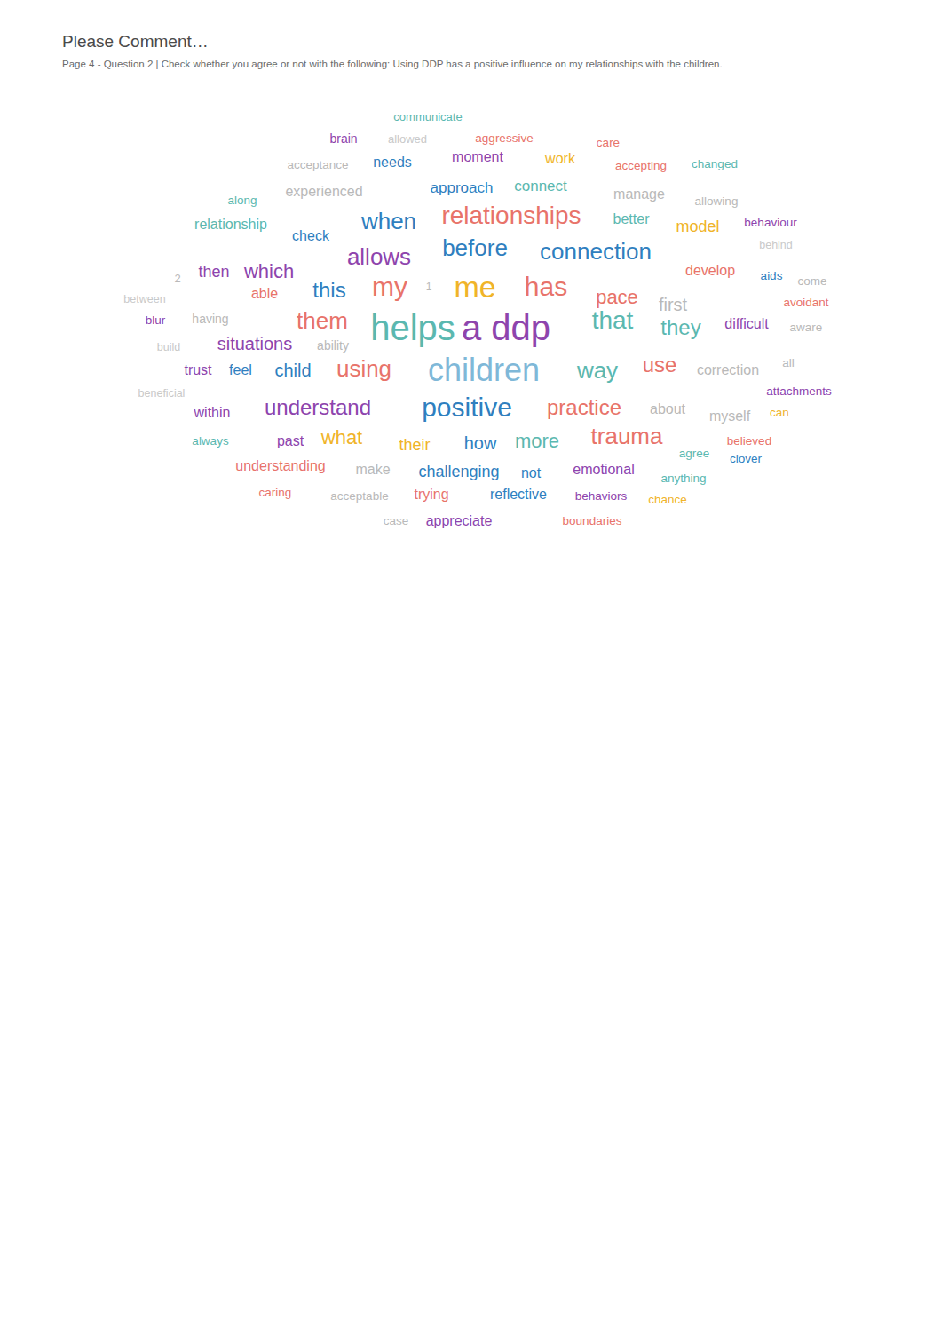Please Comment…
Page 4 - Question 2 | Check whether you agree or not with the following: Using DDP has a positive influence on my relationships with the children.
communicate brain allowed aggressive care acceptance needs moment work accepting changed along experienced approach connect manage allowing relationship check when relationships better model behaviour behind allows before connection develop aids come 2 then which between able this my 1 me has pace first avoidant blur having them that they difficult aware build situations ability helps a ddp trust feel child using children way use correction all beneficial attachments within understand positive practice about myself can always past what their how more trauma believed agree clover understanding make challenging not emotional anything caring acceptable trying reflective behaviors chance case appreciate boundaries